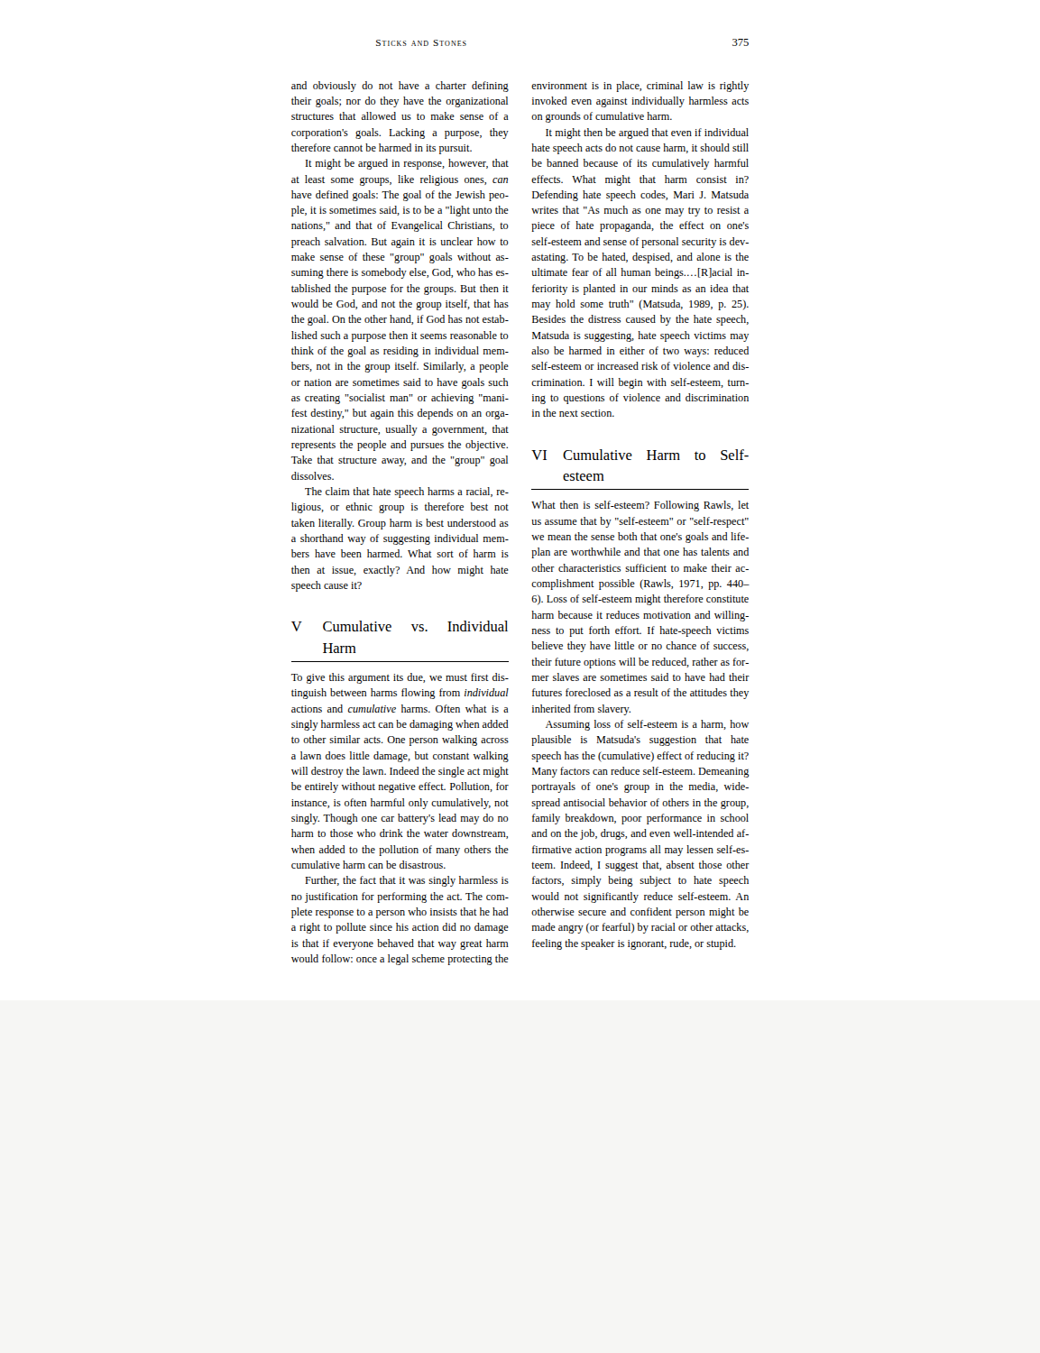Sticks and Stones 375
and obviously do not have a charter defining their goals; nor do they have the organizational structures that allowed us to make sense of a corporation's goals. Lacking a purpose, they therefore cannot be harmed in its pursuit.
It might be argued in response, however, that at least some groups, like religious ones, can have defined goals: The goal of the Jewish people, it is sometimes said, is to be a "light unto the nations," and that of Evangelical Christians, to preach salvation. But again it is unclear how to make sense of these "group" goals without assuming there is somebody else, God, who has established the purpose for the groups. But then it would be God, and not the group itself, that has the goal. On the other hand, if God has not established such a purpose then it seems reasonable to think of the goal as residing in individual members, not in the group itself. Similarly, a people or nation are sometimes said to have goals such as creating "socialist man" or achieving "manifest destiny," but again this depends on an organizational structure, usually a government, that represents the people and pursues the objective. Take that structure away, and the "group" goal dissolves.
The claim that hate speech harms a racial, religious, or ethnic group is therefore best not taken literally. Group harm is best understood as a shorthand way of suggesting individual members have been harmed. What sort of harm is then at issue, exactly? And how might hate speech cause it?
VCumulative vs. Individual Harm
To give this argument its due, we must first distinguish between harms flowing from individual actions and cumulative harms. Often what is a singly harmless act can be damaging when added to other similar acts. One person walking across a lawn does little damage, but constant walking will destroy the lawn. Indeed the single act might be entirely without negative effect. Pollution, for instance, is often harmful only cumulatively, not singly. Though one car battery's lead may do no harm to those who drink the water downstream, when added to the pollution of many others the cumulative harm can be disastrous.
Further, the fact that it was singly harmless is no justification for performing the act. The complete response to a person who insists that he had a right to pollute since his action did no damage is that if everyone behaved that way great harm would follow: once a legal scheme protecting the environment is in place, criminal law is rightly invoked even against individually harmless acts on grounds of cumulative harm.
It might then be argued that even if individual hate speech acts do not cause harm, it should still be banned because of its cumulatively harmful effects. What might that harm consist in? Defending hate speech codes, Mari J. Matsuda writes that "As much as one may try to resist a piece of hate propaganda, the effect on one's self-esteem and sense of personal security is devastating. To be hated, despised, and alone is the ultimate fear of all human beings.…[R]acial inferiority is planted in our minds as an idea that may hold some truth" (Matsuda, 1989, p. 25). Besides the distress caused by the hate speech, Matsuda is suggesting, hate speech victims may also be harmed in either of two ways: reduced self-esteem or increased risk of violence and discrimination. I will begin with self-esteem, turning to questions of violence and discrimination in the next section.
VI Cumulative Harm to Self-esteem
What then is self-esteem? Following Rawls, let us assume that by "self-esteem" or "self-respect" we mean the sense both that one's goals and life-plan are worthwhile and that one has talents and other characteristics sufficient to make their accomplishment possible (Rawls, 1971, pp. 440–6). Loss of self-esteem might therefore constitute harm because it reduces motivation and willingness to put forth effort. If hate-speech victims believe they have little or no chance of success, their future options will be reduced, rather as former slaves are sometimes said to have had their futures foreclosed as a result of the attitudes they inherited from slavery.
Assuming loss of self-esteem is a harm, how plausible is Matsuda's suggestion that hate speech has the (cumulative) effect of reducing it? Many factors can reduce self-esteem. Demeaning portrayals of one's group in the media, widespread antisocial behavior of others in the group, family breakdown, poor performance in school and on the job, drugs, and even well-intended affirmative action programs all may lessen self-esteem. Indeed, I suggest that, absent those other factors, simply being subject to hate speech would not significantly reduce self-esteem. An otherwise secure and confident person might be made angry (or fearful) by racial or other attacks, feeling the speaker is ignorant, rude, or stupid.